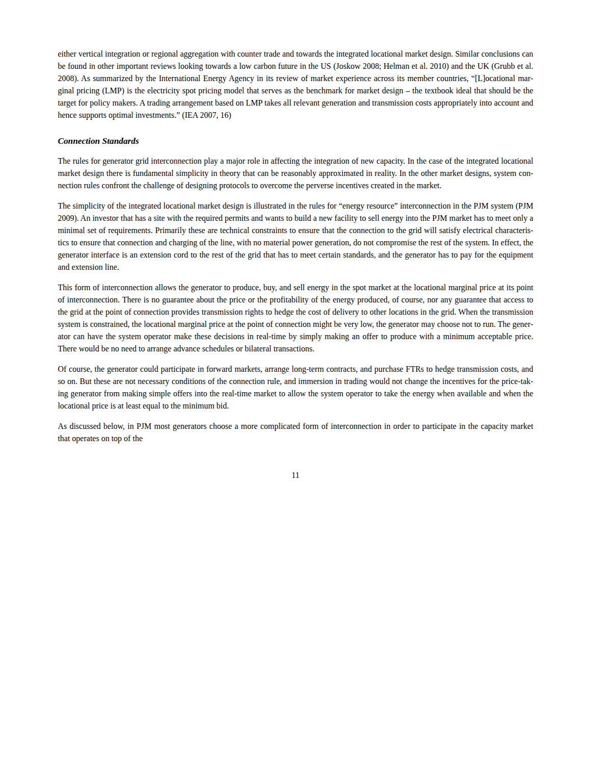either vertical integration or regional aggregation with counter trade and towards the integrated locational market design. Similar conclusions can be found in other important reviews looking towards a low carbon future in the US (Joskow 2008; Helman et al. 2010) and the UK (Grubb et al. 2008). As summarized by the International Energy Agency in its review of market experience across its member countries, “[L]ocational marginal pricing (LMP) is the electricity spot pricing model that serves as the benchmark for market design – the textbook ideal that should be the target for policy makers. A trading arrangement based on LMP takes all relevant generation and transmission costs appropriately into account and hence supports optimal investments.” (IEA 2007, 16)
Connection Standards
The rules for generator grid interconnection play a major role in affecting the integration of new capacity. In the case of the integrated locational market design there is fundamental simplicity in theory that can be reasonably approximated in reality. In the other market designs, system connection rules confront the challenge of designing protocols to overcome the perverse incentives created in the market.
The simplicity of the integrated locational market design is illustrated in the rules for “energy resource” interconnection in the PJM system (PJM 2009). An investor that has a site with the required permits and wants to build a new facility to sell energy into the PJM market has to meet only a minimal set of requirements. Primarily these are technical constraints to ensure that the connection to the grid will satisfy electrical characteristics to ensure that connection and charging of the line, with no material power generation, do not compromise the rest of the system. In effect, the generator interface is an extension cord to the rest of the grid that has to meet certain standards, and the generator has to pay for the equipment and extension line.
This form of interconnection allows the generator to produce, buy, and sell energy in the spot market at the locational marginal price at its point of interconnection. There is no guarantee about the price or the profitability of the energy produced, of course, nor any guarantee that access to the grid at the point of connection provides transmission rights to hedge the cost of delivery to other locations in the grid. When the transmission system is constrained, the locational marginal price at the point of connection might be very low, the generator may choose not to run. The generator can have the system operator make these decisions in real-time by simply making an offer to produce with a minimum acceptable price. There would be no need to arrange advance schedules or bilateral transactions.
Of course, the generator could participate in forward markets, arrange long-term contracts, and purchase FTRs to hedge transmission costs, and so on. But these are not necessary conditions of the connection rule, and immersion in trading would not change the incentives for the price-taking generator from making simple offers into the real-time market to allow the system operator to take the energy when available and when the locational price is at least equal to the minimum bid.
As discussed below, in PJM most generators choose a more complicated form of interconnection in order to participate in the capacity market that operates on top of the
11